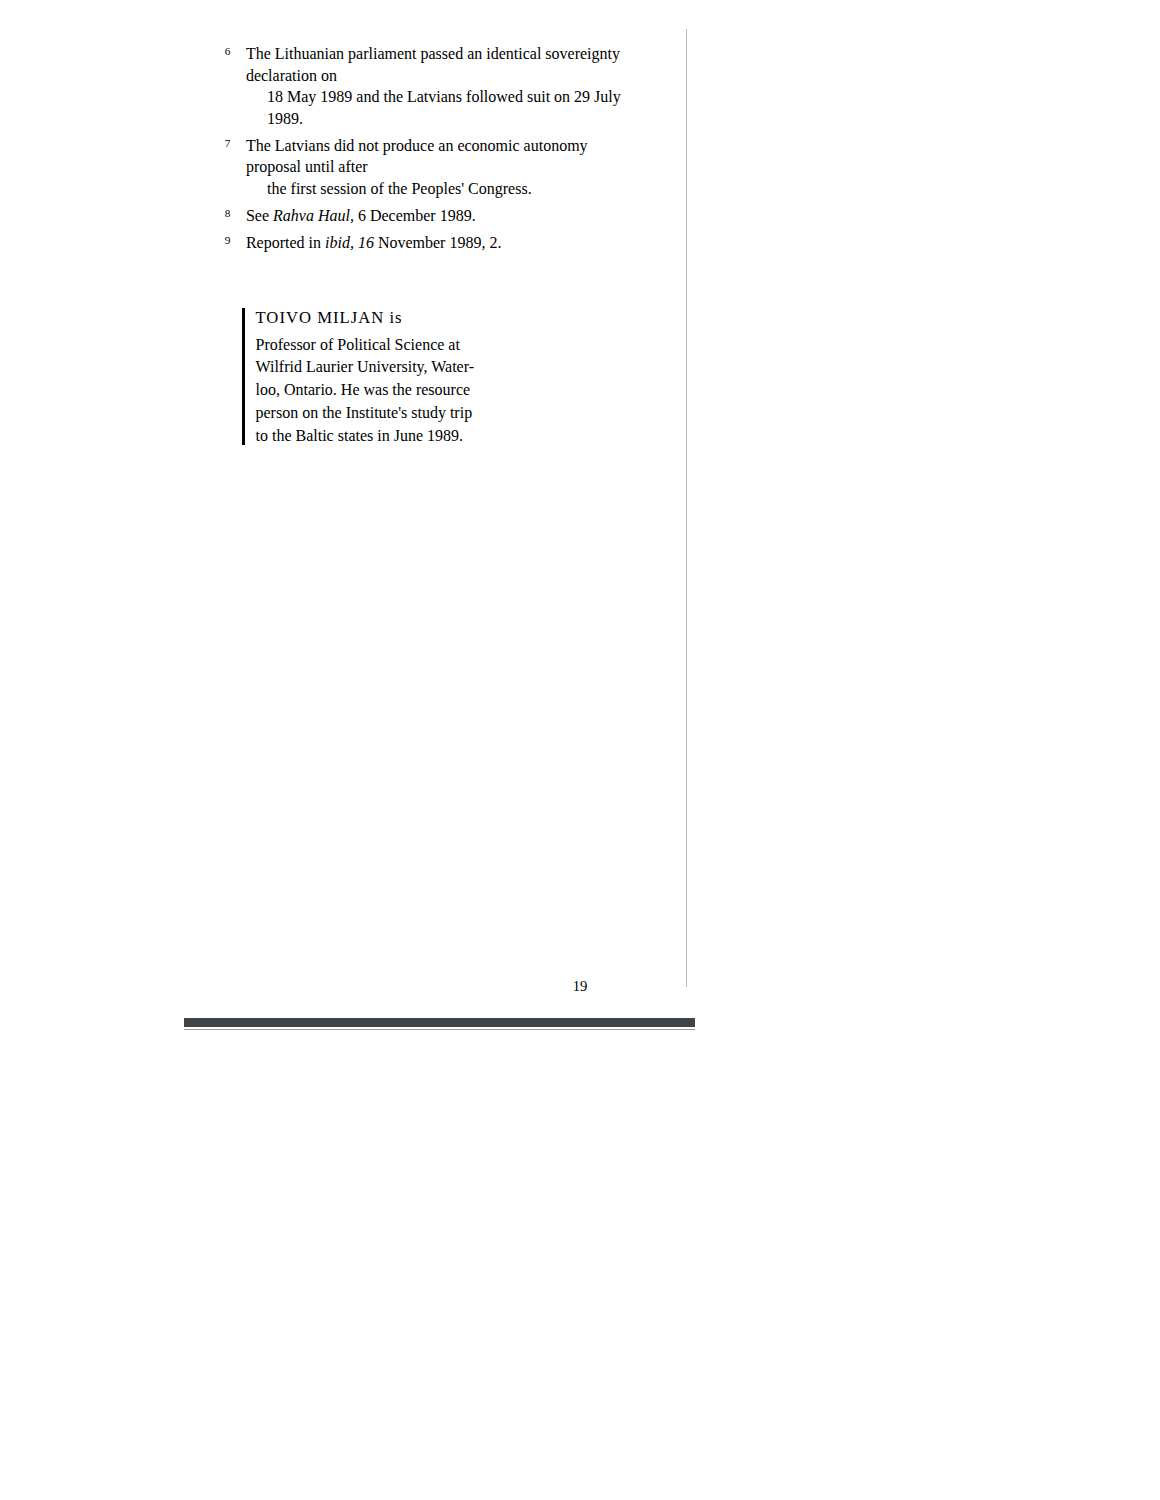6
The Lithuanian parliament passed an identical sovereignty declaration on
18 May 1989 and the Latvians followed suit on 29 July 1989.
7
The Latvians did not produce an economic autonomy proposal until after
the first session of the Peoples' Congress.
8
See Rahva Haul, 6 December 1989.
9
Reported in ibid, 16 November 1989, 2.
TOIVO MILJAN is
Professor of Political Science at
Wilfrid Laurier University, Water-
loo, Ontario. He was the resource
person on the Institute's study trip
to the Baltic states in June 1989.
19